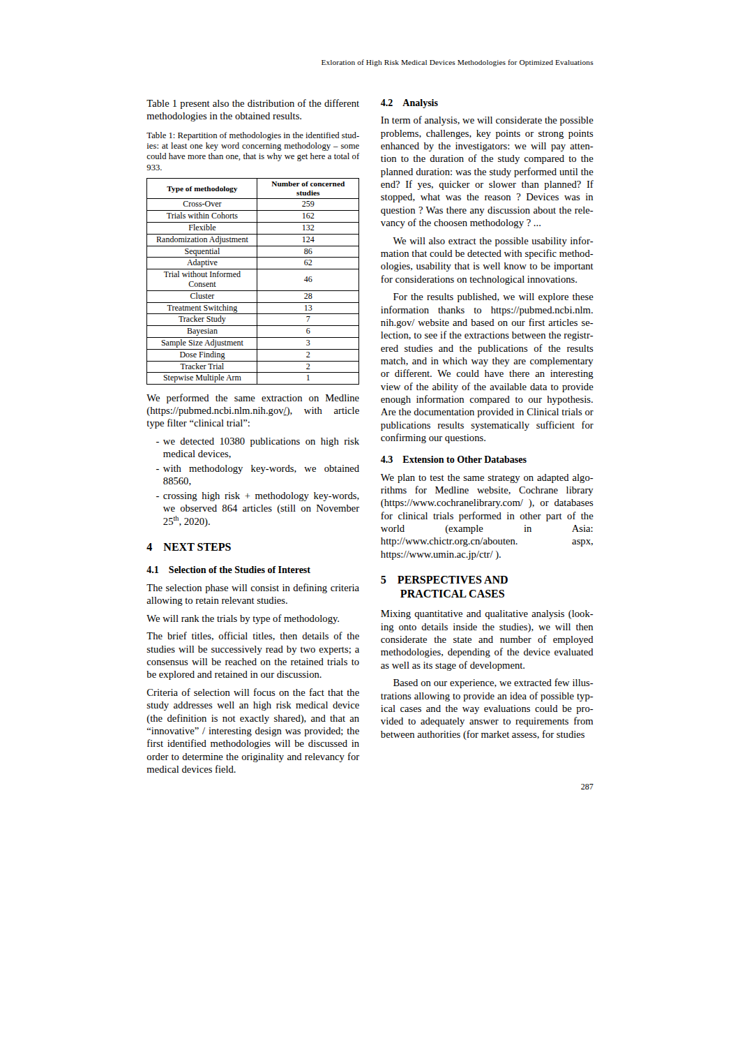Exloration of High Risk Medical Devices Methodologies for Optimized Evaluations
Table 1 present also the distribution of the different methodologies in the obtained results.
Table 1: Repartition of methodologies in the identified studies: at least one key word concerning methodology – some could have more than one, that is why we get here a total of 933.
| Type of methodology | Number of concerned studies |
| --- | --- |
| Cross-Over | 259 |
| Trials within Cohorts | 162 |
| Flexible | 132 |
| Randomization Adjustment | 124 |
| Sequential | 86 |
| Adaptive | 62 |
| Trial without Informed Consent | 46 |
| Cluster | 28 |
| Treatment Switching | 13 |
| Tracker Study | 7 |
| Bayesian | 6 |
| Sample Size Adjustment | 3 |
| Dose Finding | 2 |
| Tracker Trial | 2 |
| Stepwise Multiple Arm | 1 |
We performed the same extraction on Medline (https://pubmed.ncbi.nlm.nih.gov/), with article type filter “clinical trial”:
we detected 10380 publications on high risk medical devices,
with methodology key-words, we obtained 88560,
crossing high risk + methodology key-words, we observed 864 articles (still on November 25th, 2020).
4 NEXT STEPS
4.1 Selection of the Studies of Interest
The selection phase will consist in defining criteria allowing to retain relevant studies.
We will rank the trials by type of methodology.
The brief titles, official titles, then details of the studies will be successively read by two experts; a consensus will be reached on the retained trials to be explored and retained in our discussion.
Criteria of selection will focus on the fact that the study addresses well an high risk medical device (the definition is not exactly shared), and that an “innovative” / interesting design was provided; the first identified methodologies will be discussed in order to determine the originality and relevancy for medical devices field.
4.2 Analysis
In term of analysis, we will considerate the possible problems, challenges, key points or strong points enhanced by the investigators: we will pay attention to the duration of the study compared to the planned duration: was the study performed until the end? If yes, quicker or slower than planned? If stopped, what was the reason ? Devices was in question ? Was there any discussion about the relevancy of the choosen methodology ? ...
We will also extract the possible usability information that could be detected with specific methodologies, usability that is well know to be important for considerations on technological innovations.
For the results published, we will explore these information thanks to https://pubmed.ncbi.nlm. nih.gov/ website and based on our first articles selection, to see if the extractions between the registrered studies and the publications of the results match, and in which way they are complementary or different. We could have there an interesting view of the ability of the available data to provide enough information compared to our hypothesis. Are the documentation provided in Clinical trials or publications results systematically sufficient for confirming our questions.
4.3 Extension to Other Databases
We plan to test the same strategy on adapted algorithms for Medline website, Cochrane library (https://www.cochranelibrary.com/ ), or databases for clinical trials performed in other part of the world (example in Asia: http://www.chictr.org.cn/abouten. aspx, https://www.umin.ac.jp/ctr/ ).
5 PERSPECTIVES AND
PRACTICAL CASES
Mixing quantitative and qualitative analysis (looking onto details inside the studies), we will then considerate the state and number of employed methodologies, depending of the device evaluated as well as its stage of development.
Based on our experience, we extracted few illustrations allowing to provide an idea of possible typical cases and the way evaluations could be provided to adequately answer to requirements from between authorities (for market assess, for studies
287